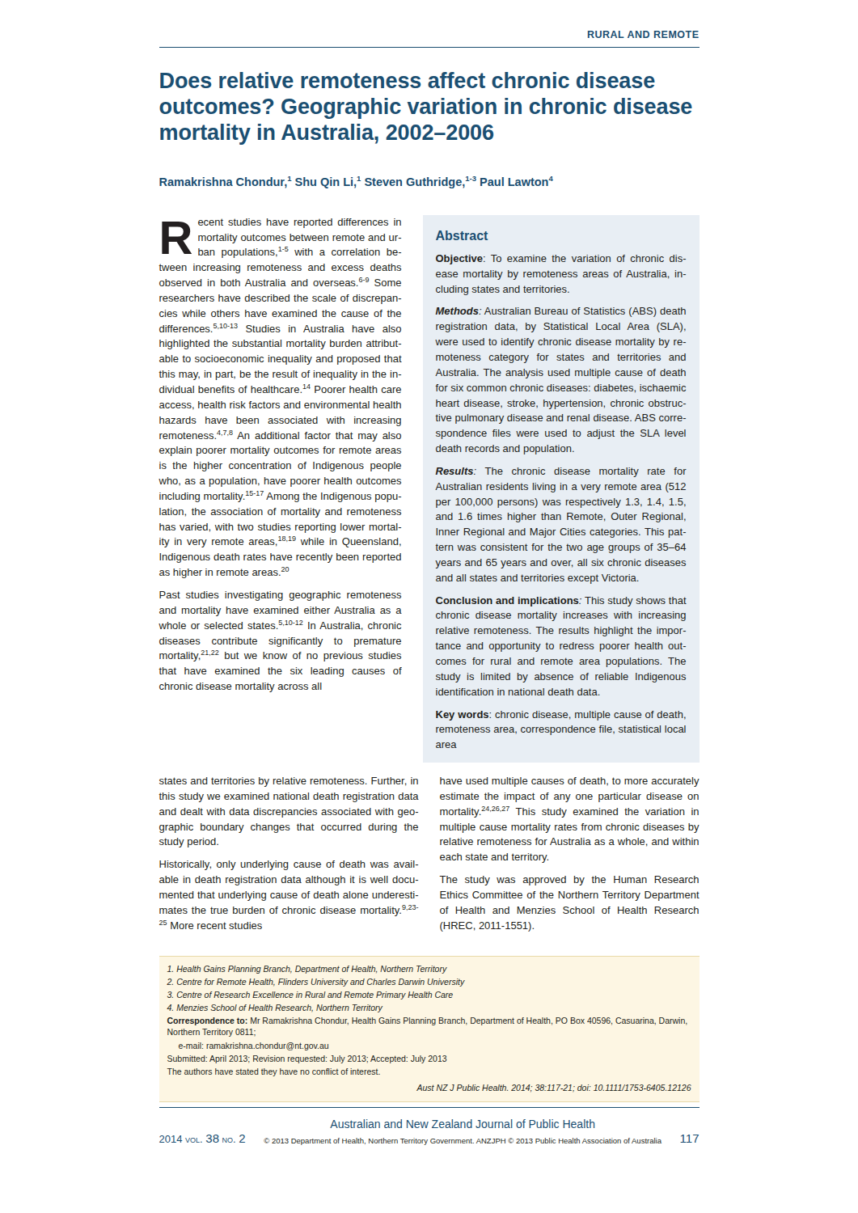Rural and Remote
Does relative remoteness affect chronic disease outcomes? Geographic variation in chronic disease mortality in Australia, 2002–2006
Ramakrishna Chondur,1 Shu Qin Li,1 Steven Guthridge,1-3 Paul Lawton4
Recent studies have reported differences in mortality outcomes between remote and urban populations,1-5 with a correlation between increasing remoteness and excess deaths observed in both Australia and overseas.6-9 Some researchers have described the scale of discrepancies while others have examined the cause of the differences.5,10-13 Studies in Australia have also highlighted the substantial mortality burden attributable to socioeconomic inequality and proposed that this may, in part, be the result of inequality in the individual benefits of healthcare.14 Poorer health care access, health risk factors and environmental health hazards have been associated with increasing remoteness.4,7,8 An additional factor that may also explain poorer mortality outcomes for remote areas is the higher concentration of Indigenous people who, as a population, have poorer health outcomes including mortality.15-17 Among the Indigenous population, the association of mortality and remoteness has varied, with two studies reporting lower mortality in very remote areas,18,19 while in Queensland, Indigenous death rates have recently been reported as higher in remote areas.20
Past studies investigating geographic remoteness and mortality have examined either Australia as a whole or selected states.5,10-12 In Australia, chronic diseases contribute significantly to premature mortality,21,22 but we know of no previous studies that have examined the six leading causes of chronic disease mortality across all
Abstract
Objective: To examine the variation of chronic disease mortality by remoteness areas of Australia, including states and territories.
Methods: Australian Bureau of Statistics (ABS) death registration data, by Statistical Local Area (SLA), were used to identify chronic disease mortality by remoteness category for states and territories and Australia. The analysis used multiple cause of death for six common chronic diseases: diabetes, ischaemic heart disease, stroke, hypertension, chronic obstructive pulmonary disease and renal disease. ABS correspondence files were used to adjust the SLA level death records and population.
Results: The chronic disease mortality rate for Australian residents living in a very remote area (512 per 100,000 persons) was respectively 1.3, 1.4, 1.5, and 1.6 times higher than Remote, Outer Regional, Inner Regional and Major Cities categories. This pattern was consistent for the two age groups of 35–64 years and 65 years and over, all six chronic diseases and all states and territories except Victoria.
Conclusion and implications: This study shows that chronic disease mortality increases with increasing relative remoteness. The results highlight the importance and opportunity to redress poorer health outcomes for rural and remote area populations. The study is limited by absence of reliable Indigenous identification in national death data.
Key words: chronic disease, multiple cause of death, remoteness area, correspondence file, statistical local area
states and territories by relative remoteness. Further, in this study we examined national death registration data and dealt with data discrepancies associated with geographic boundary changes that occurred during the study period.
Historically, only underlying cause of death was available in death registration data although it is well documented that underlying cause of death alone underestimates the true burden of chronic disease mortality.9,23-25 More recent studies
have used multiple causes of death, to more accurately estimate the impact of any one particular disease on mortality.24,26,27 This study examined the variation in multiple cause mortality rates from chronic diseases by relative remoteness for Australia as a whole, and within each state and territory.
The study was approved by the Human Research Ethics Committee of the Northern Territory Department of Health and Menzies School of Health Research (HREC, 2011-1551).
1. Health Gains Planning Branch, Department of Health, Northern Territory
2. Centre for Remote Health, Flinders University and Charles Darwin University
3. Centre of Research Excellence in Rural and Remote Primary Health Care
4. Menzies School of Health Research, Northern Territory
Correspondence to: Mr Ramakrishna Chondur, Health Gains Planning Branch, Department of Health, PO Box 40596, Casuarina, Darwin, Northern Territory 0811;
e-mail: ramakrishna.chondur@nt.gov.au
Submitted: April 2013; Revision requested: July 2013; Accepted: July 2013
The authors have stated they have no conflict of interest.
Aust NZ J Public Health. 2014; 38:117-21; doi: 10.1111/1753-6405.12126
2014 vol. 38 no. 2
Australian and New Zealand Journal of Public Health © 2013 Department of Health, Northern Territory Government. ANZJPH © 2013 Public Health Association of Australia
117